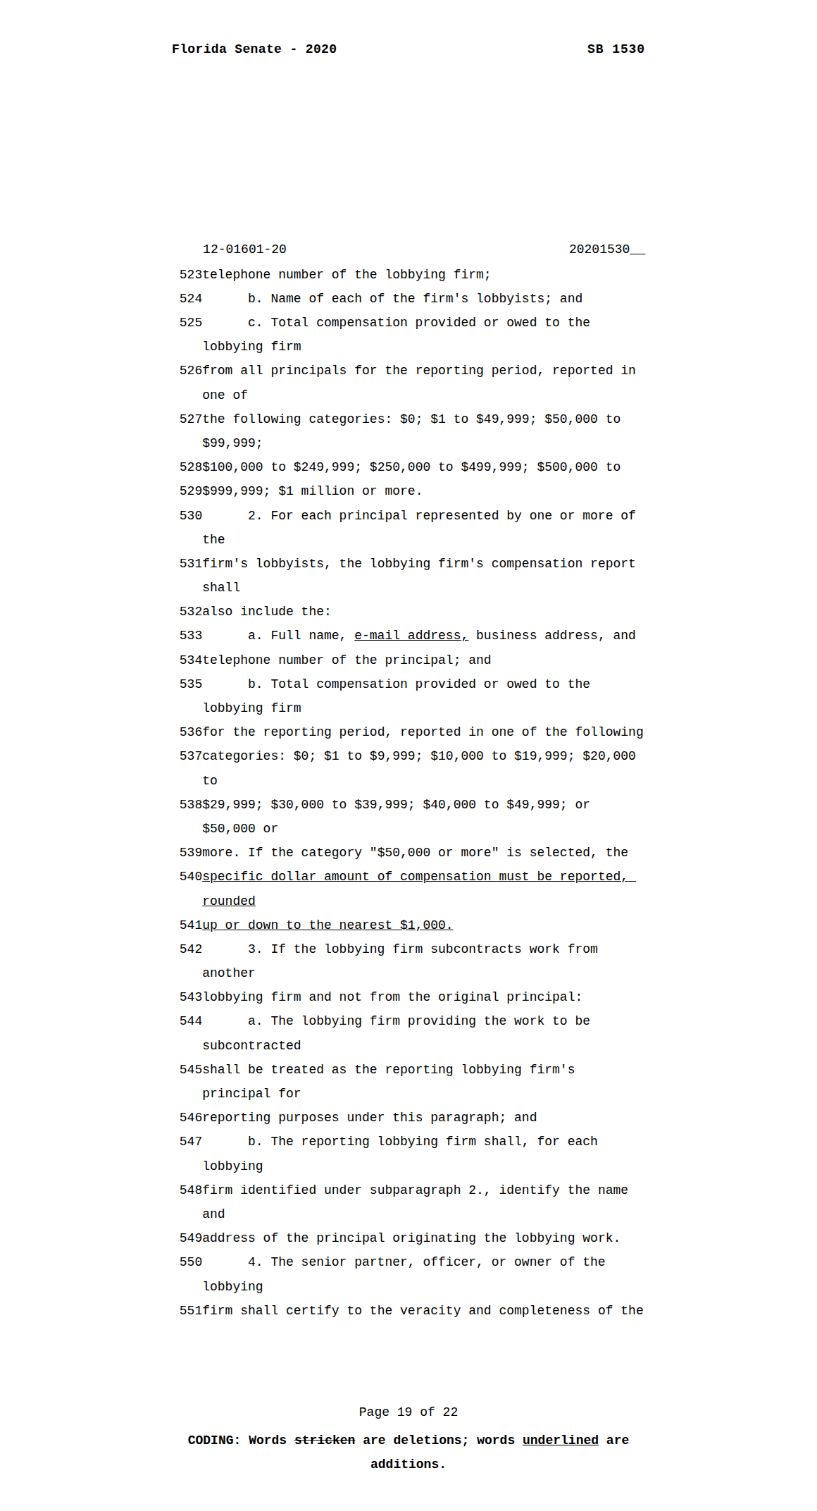Florida Senate - 2020 SB 1530
12-01601-20 20201530__
| 523 | telephone number of the lobbying firm; |
| 524 | b. Name of each of the firm's lobbyists; and |
| 525 | c. Total compensation provided or owed to the lobbying firm |
| 526 | from all principals for the reporting period, reported in one of |
| 527 | the following categories: $0; $1 to $49,999; $50,000 to $99,999; |
| 528 | $100,000 to $249,999; $250,000 to $499,999; $500,000 to |
| 529 | $999,999; $1 million or more. |
| 530 | 2. For each principal represented by one or more of the |
| 531 | firm's lobbyists, the lobbying firm's compensation report shall |
| 532 | also include the: |
| 533 | a. Full name, e-mail address, business address, and |
| 534 | telephone number of the principal; and |
| 535 | b. Total compensation provided or owed to the lobbying firm |
| 536 | for the reporting period, reported in one of the following |
| 537 | categories: $0; $1 to $9,999; $10,000 to $19,999; $20,000 to |
| 538 | $29,999; $30,000 to $39,999; $40,000 to $49,999; or $50,000 or |
| 539 | more. If the category "$50,000 or more" is selected, the |
| 540 | specific dollar amount of compensation must be reported, rounded |
| 541 | up or down to the nearest $1,000. |
| 542 | 3. If the lobbying firm subcontracts work from another |
| 543 | lobbying firm and not from the original principal: |
| 544 | a. The lobbying firm providing the work to be subcontracted |
| 545 | shall be treated as the reporting lobbying firm's principal for |
| 546 | reporting purposes under this paragraph; and |
| 547 | b. The reporting lobbying firm shall, for each lobbying |
| 548 | firm identified under subparagraph 2., identify the name and |
| 549 | address of the principal originating the lobbying work. |
| 550 | 4. The senior partner, officer, or owner of the lobbying |
| 551 | firm shall certify to the veracity and completeness of the |
Page 19 of 22
CODING: Words stricken are deletions; words underlined are additions.